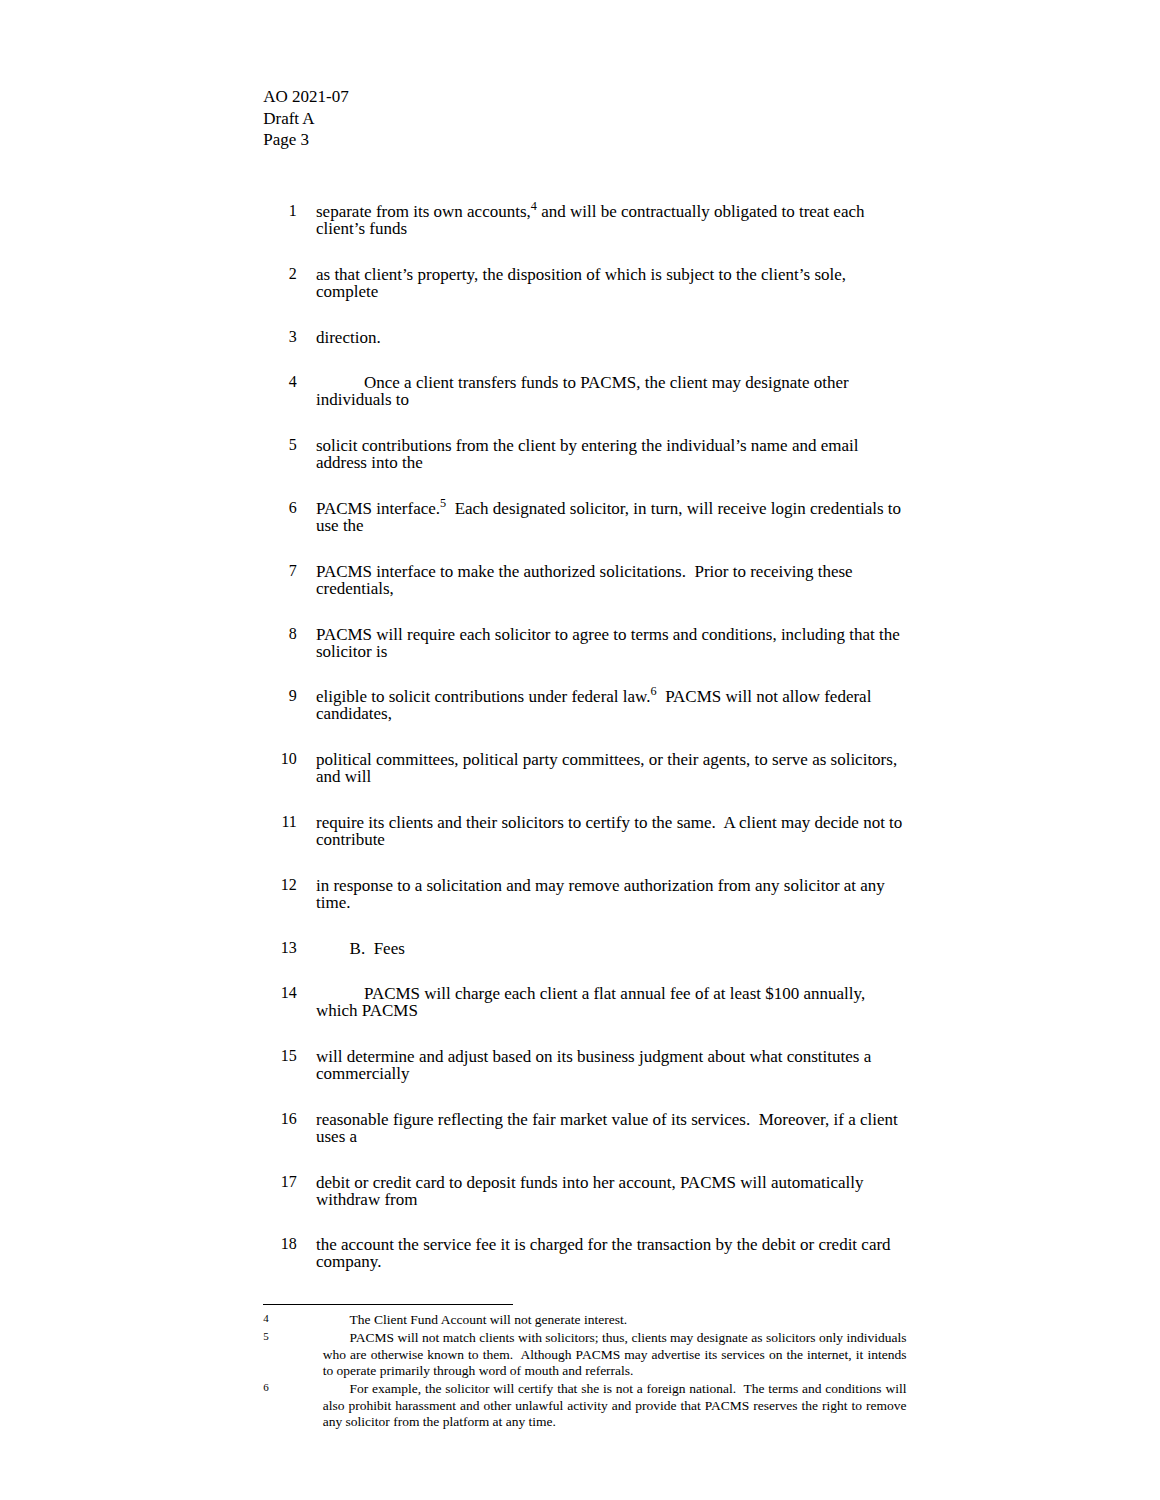AO 2021-07
Draft A
Page 3
separate from its own accounts,4 and will be contractually obligated to treat each client’s funds
as that client’s property, the disposition of which is subject to the client’s sole, complete
direction.
Once a client transfers funds to PACMS, the client may designate other individuals to
solicit contributions from the client by entering the individual’s name and email address into the
PACMS interface.5 Each designated solicitor, in turn, will receive login credentials to use the
PACMS interface to make the authorized solicitations. Prior to receiving these credentials,
PACMS will require each solicitor to agree to terms and conditions, including that the solicitor is
eligible to solicit contributions under federal law.6 PACMS will not allow federal candidates,
political committees, political party committees, or their agents, to serve as solicitors, and will
require its clients and their solicitors to certify to the same. A client may decide not to contribute
in response to a solicitation and may remove authorization from any solicitor at any time.
B. Fees
PACMS will charge each client a flat annual fee of at least $100 annually, which PACMS
will determine and adjust based on its business judgment about what constitutes a commercially
reasonable figure reflecting the fair market value of its services. Moreover, if a client uses a
debit or credit card to deposit funds into her account, PACMS will automatically withdraw from
the account the service fee it is charged for the transaction by the debit or credit card company.
4
The Client Fund Account will not generate interest.
5
PACMS will not match clients with solicitors; thus, clients may designate as solicitors only individuals who are otherwise known to them. Although PACMS may advertise its services on the internet, it intends to operate primarily through word of mouth and referrals.
6
For example, the solicitor will certify that she is not a foreign national. The terms and conditions will also prohibit harassment and other unlawful activity and provide that PACMS reserves the right to remove any solicitor from the platform at any time.